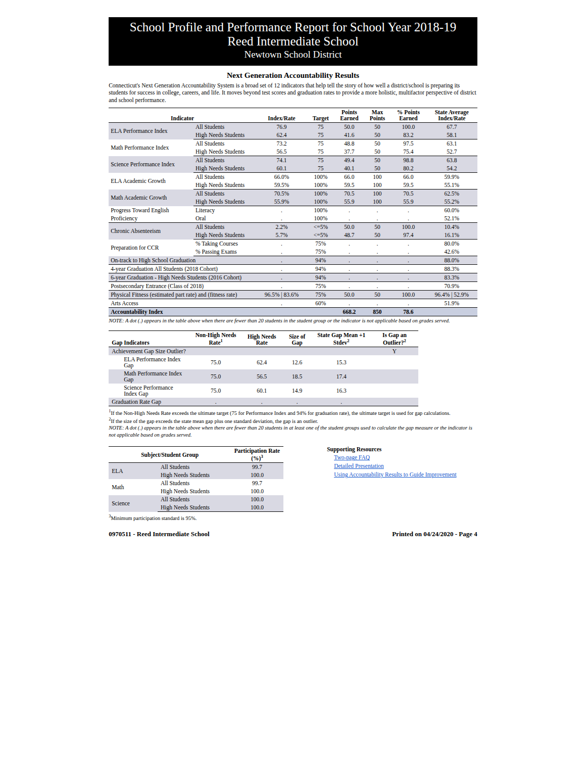School Profile and Performance Report for School Year 2018-19
Reed Intermediate School
Newtown School District
Next Generation Accountability Results
Connecticut's Next Generation Accountability System is a broad set of 12 indicators that help tell the story of how well a district/school is preparing its students for success in college, careers, and life. It moves beyond test scores and graduation rates to provide a more holistic, multifactor perspective of district and school performance.
| Indicator | Index/Rate | Target | Points Earned | Max Points | % Points Earned | State Average Index/Rate |
| --- | --- | --- | --- | --- | --- | --- |
| ELA Performance Index | All Students | 76.9 | 75 | 50.0 | 50 | 100.0 | 67.7 |
| High Needs Students | 62.4 | 75 | 41.6 | 50 | 83.2 | 58.1 |
| Math Performance Index | All Students | 73.2 | 75 | 48.8 | 50 | 97.5 | 63.1 |
| High Needs Students | 56.5 | 75 | 37.7 | 50 | 75.4 | 52.7 |
| Science Performance Index | All Students | 74.1 | 75 | 49.4 | 50 | 98.8 | 63.8 |
| High Needs Students | 60.1 | 75 | 40.1 | 50 | 80.2 | 54.2 |
| ELA Academic Growth | All Students | 66.0% | 100% | 66.0 | 100 | 66.0 | 59.9% |
| High Needs Students | 59.5% | 100% | 59.5 | 100 | 59.5 | 55.1% |
| Math Academic Growth | All Students | 70.5% | 100% | 70.5 | 100 | 70.5 | 62.5% |
| High Needs Students | 55.9% | 100% | 55.9 | 100 | 55.9 | 55.2% |
| Progress Toward English | Literacy | . | 100% | . | . | . | 60.0% |
| Proficiency | Oral | . | 100% | . | . | . | 52.1% |
| Chronic Absenteeism | All Students | 2.2% | <=5% | 50.0 | 50 | 100.0 | 10.4% |
| High Needs Students | 5.7% | <=5% | 48.7 | 50 | 97.4 | 16.1% |
| Preparation for CCR | % Taking Courses | . | 75% | . | . | . | 80.0% |
| % Passing Exams | . | 75% | . | . | . | 42.6% |
| On-track to High School Graduation | . | 94% | . | . | . | 88.0% |
| 4-year Graduation All Students (2018 Cohort) | . | 94% | . | . | . | 88.3% |
| 6-year Graduation - High Needs Students (2016 Cohort) | . | 94% | . | . | . | 83.3% |
| Postsecondary Entrance (Class of 2018) | . | 75% | . | . | . | 70.9% |
| Physical Fitness (estimated part rate) and (fitness rate) | 96.5% / 83.6% | 75% | 50.0 | 50 | 100.0 | 96.4% / 52.9% |
| Arts Access | . | 60% | . | . | . | 51.9% |
| Accountability Index | | | 668.2 | 850 | 78.6 | |
NOTE: A dot (.) appears in the table above when there are fewer than 20 students in the student group or the indicator is not applicable based on grades served.
| Gap Indicators | Non-High Needs Rate 1 | High Needs Rate | Size of Gap | State Gap Mean +1 Stdev 2 | Is Gap an Outlier? 2 |
| --- | --- | --- | --- | --- | --- |
| Achievement Gap Size Outlier? | | | | | Y |
| ELA Performance Index Gap | 75.0 | 62.4 | 12.6 | 15.3 | |
| Math Performance Index Gap | 75.0 | 56.5 | 18.5 | 17.4 | |
| Science Performance Index Gap | 75.0 | 60.1 | 14.9 | 16.3 | |
| Graduation Rate Gap | . | . | . | . | |
1If the Non-High Needs Rate exceeds the ultimate target (75 for Performance Index and 94% for graduation rate), the ultimate target is used for gap calculations.
2If the size of the gap exceeds the state mean gap plus one standard deviation, the gap is an outlier.
NOTE: A dot (.) appears in the table above when there are fewer than 20 students in at least one of the student groups used to calculate the gap measure or the indicator is not applicable based on grades served.
| Subject/Student Group | Participation Rate (%) 3 |
| --- | --- |
| ELA | All Students | 99.7 |
| High Needs Students | 100.0 |
| Math | All Students | 99.7 |
| High Needs Students | 100.0 |
| Science | All Students | 100.0 |
| High Needs Students | 100.0 |
3Minimum participation standard is 95%.
Supporting Resources
Two-page FAQ Detailed Presentation Using Accountability Results to Guide Improvement
0970511 - Reed Intermediate School
Printed on 04/24/2020 - Page 4